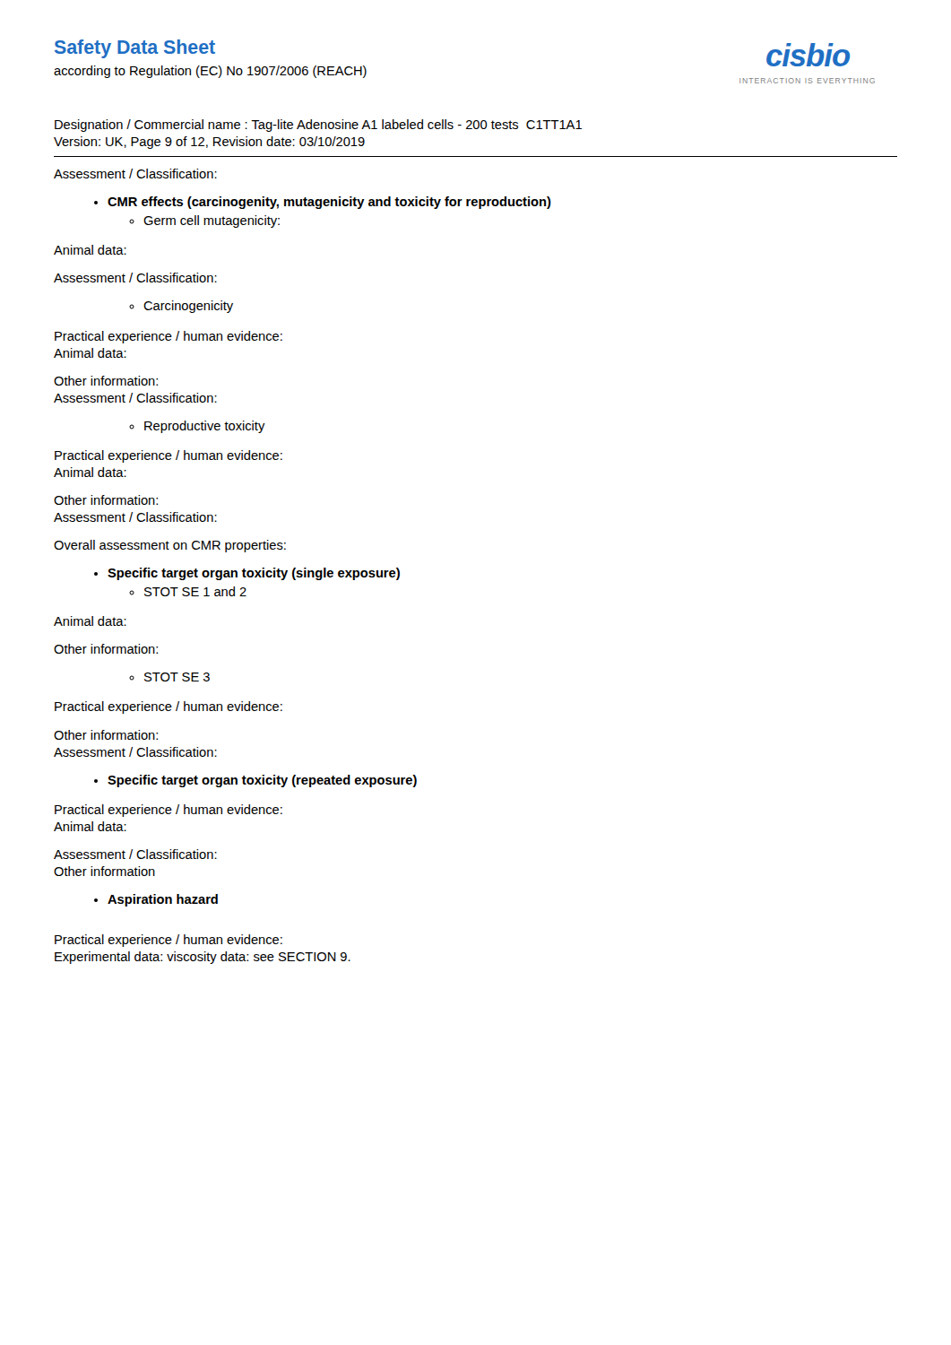Safety Data Sheet
according to Regulation (EC) No 1907/2006 (REACH)
cisbio
INTERACTION IS EVERYTHING
Designation / Commercial name : Tag-lite Adenosine A1 labeled cells - 200 tests C1TT1A1
Version: UK, Page 9 of 12, Revision date: 03/10/2019
Assessment / Classification:
CMR effects (carcinogenity, mutagenicity and toxicity for reproduction)
Germ cell mutagenicity:
Animal data:
Assessment / Classification:
Carcinogenicity
Practical experience / human evidence:
Animal data:
Other information:
Assessment / Classification:
Reproductive toxicity
Practical experience / human evidence:
Animal data:
Other information:
Assessment / Classification:
Overall assessment on CMR properties:
Specific target organ toxicity (single exposure)
STOT SE 1 and 2
Animal data:
Other information:
STOT SE 3
Practical experience / human evidence:
Other information:
Assessment / Classification:
Specific target organ toxicity (repeated exposure)
Practical experience / human evidence:
Animal data:
Assessment / Classification:
Other information
Aspiration hazard
Practical experience / human evidence:
Experimental data: viscosity data: see SECTION 9.